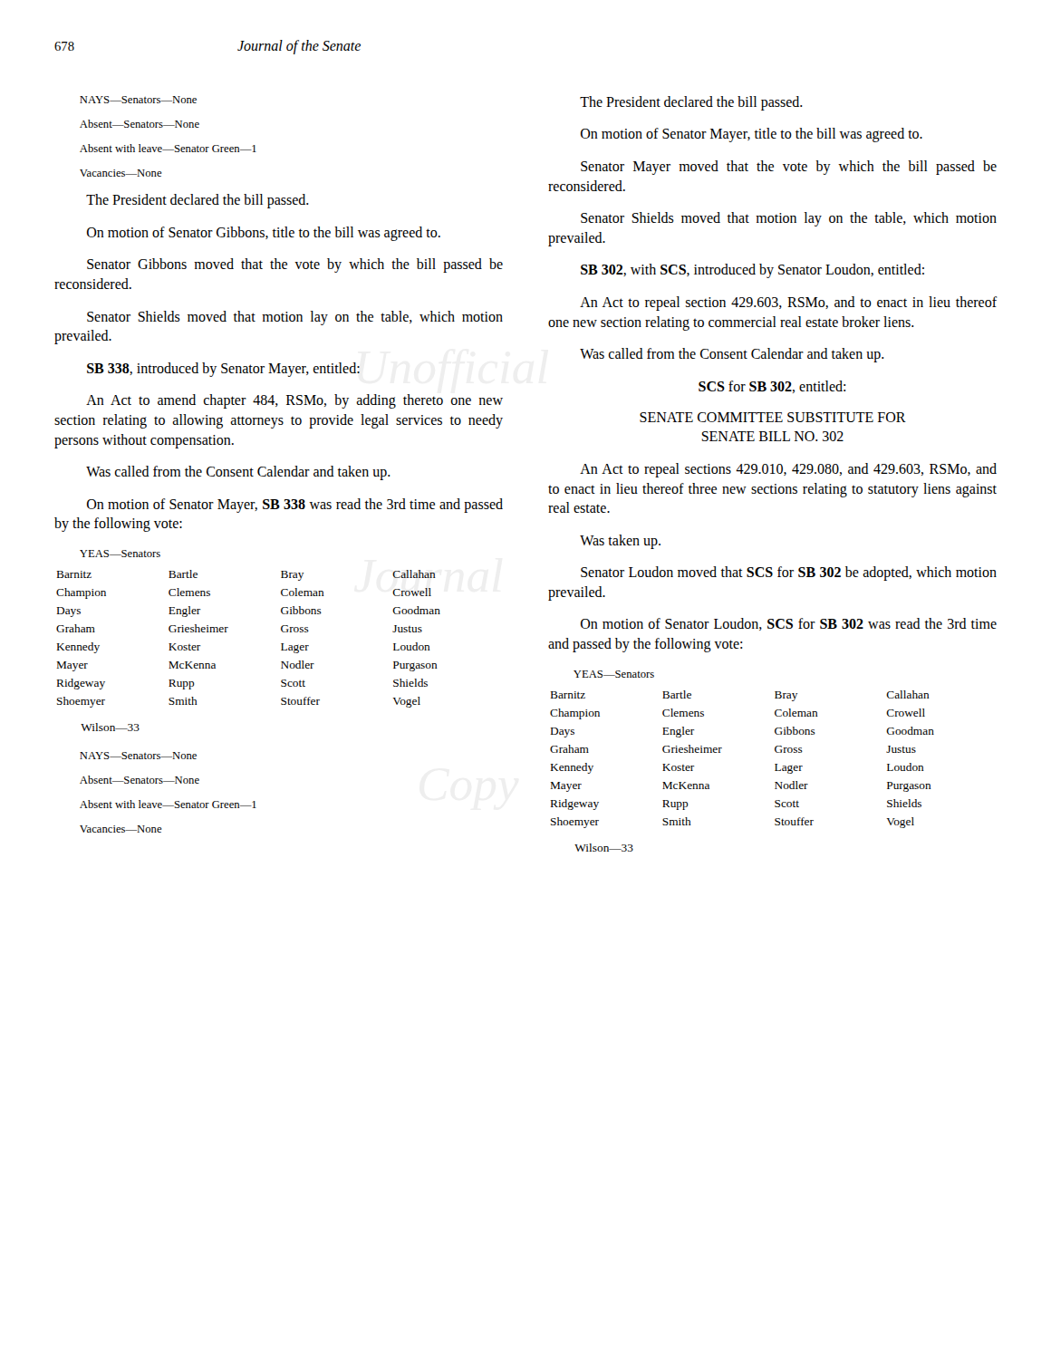678 Journal of the Senate
Unofficial
Journal
Copy
NAYS—Senators—None
Absent—Senators—None
Absent with leave—Senator Green—1
Vacancies—None
The President declared the bill passed.
On motion of Senator Gibbons, title to the bill was agreed to.
Senator Gibbons moved that the vote by which the bill passed be reconsidered.
Senator Shields moved that motion lay on the table, which motion prevailed.
SB 338, introduced by Senator Mayer, entitled:
An Act to amend chapter 484, RSMo, by adding thereto one new section relating to allowing attorneys to provide legal services to needy persons without compensation.
Was called from the Consent Calendar and taken up.
On motion of Senator Mayer, SB 338 was read the 3rd time and passed by the following vote:
YEAS—Senators
| Barnitz | Bartle | Bray | Callahan |
| Champion | Clemens | Coleman | Crowell |
| Days | Engler | Gibbons | Goodman |
| Graham | Griesheimer | Gross | Justus |
| Kennedy | Koster | Lager | Loudon |
| Mayer | McKenna | Nodler | Purgason |
| Ridgeway | Rupp | Scott | Shields |
| Shoemyer | Smith | Stouffer | Vogel |
Wilson—33
NAYS—Senators—None
Absent—Senators—None
Absent with leave—Senator Green—1
Vacancies—None
The President declared the bill passed.
On motion of Senator Mayer, title to the bill was agreed to.
Senator Mayer moved that the vote by which the bill passed be reconsidered.
Senator Shields moved that motion lay on the table, which motion prevailed.
SB 302, with SCS, introduced by Senator Loudon, entitled:
An Act to repeal section 429.603, RSMo, and to enact in lieu thereof one new section relating to commercial real estate broker liens.
Was called from the Consent Calendar and taken up.
SCS for SB 302, entitled:
SENATE COMMITTEE SUBSTITUTE FOR
SENATE BILL NO. 302
An Act to repeal sections 429.010, 429.080, and 429.603, RSMo, and to enact in lieu thereof three new sections relating to statutory liens against real estate.
Was taken up.
Senator Loudon moved that SCS for SB 302 be adopted, which motion prevailed.
On motion of Senator Loudon, SCS for SB 302 was read the 3rd time and passed by the following vote:
YEAS—Senators
| Barnitz | Bartle | Bray | Callahan |
| Champion | Clemens | Coleman | Crowell |
| Days | Engler | Gibbons | Goodman |
| Graham | Griesheimer | Gross | Justus |
| Kennedy | Koster | Lager | Loudon |
| Mayer | McKenna | Nodler | Purgason |
| Ridgeway | Rupp | Scott | Shields |
| Shoemyer | Smith | Stouffer | Vogel |
Wilson—33